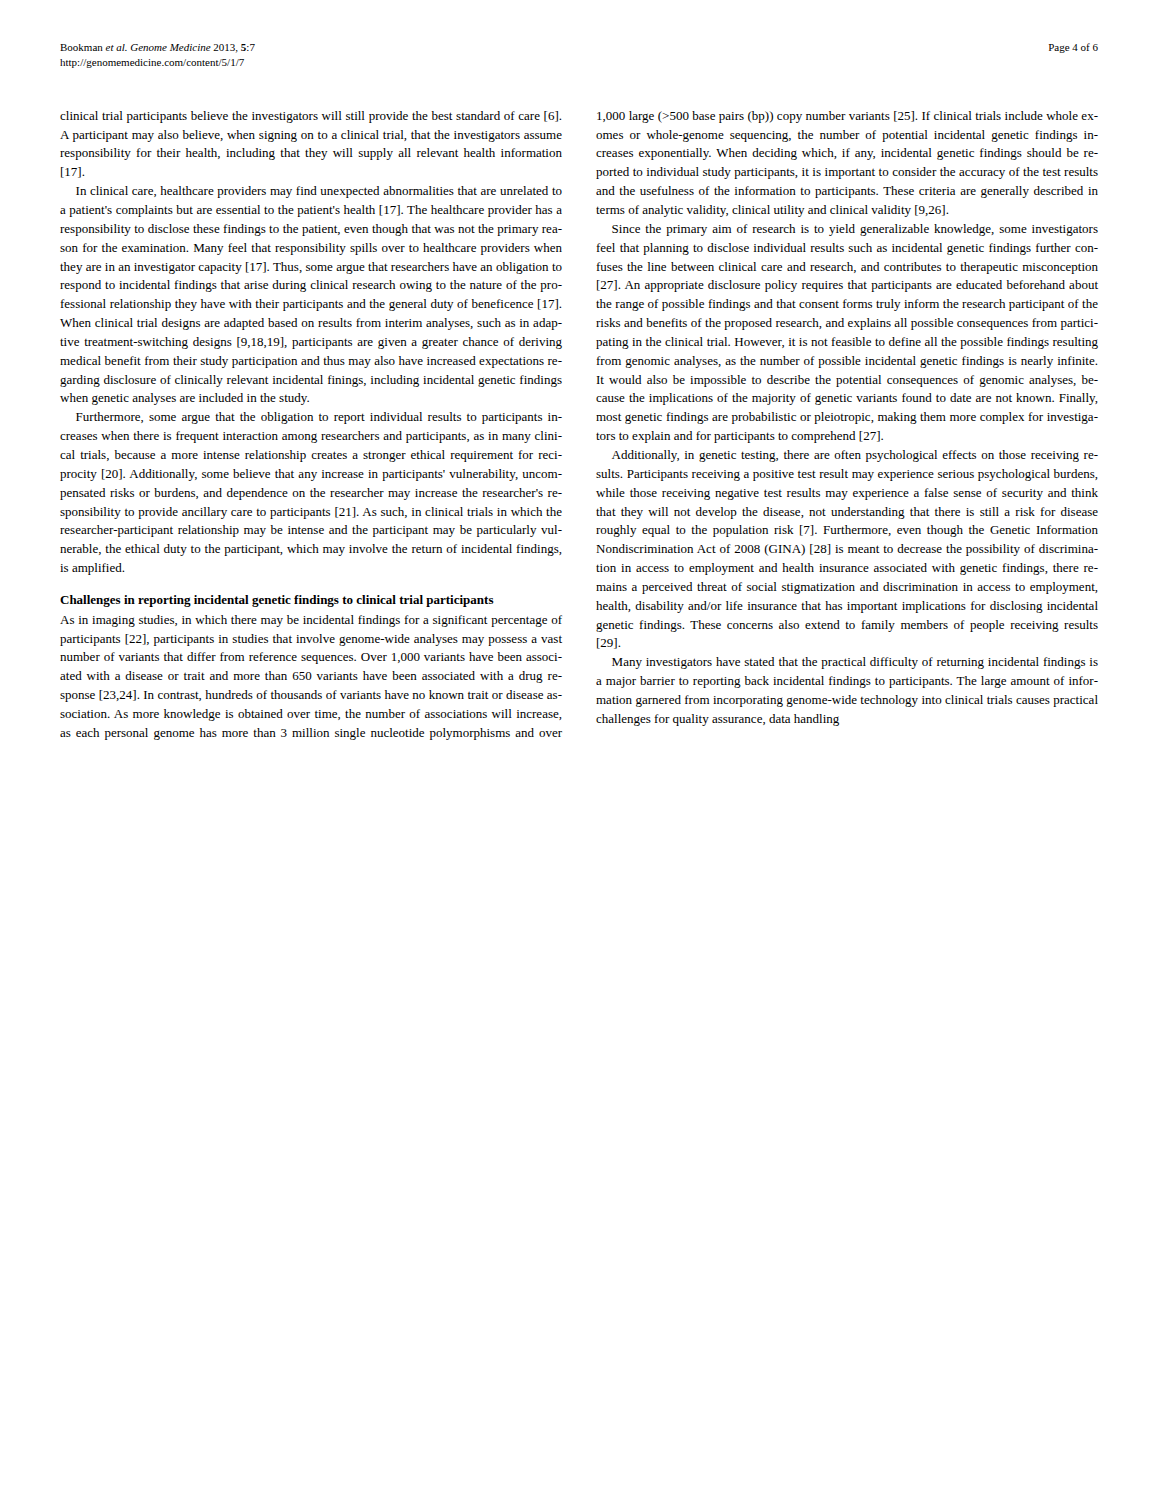Bookman et al. Genome Medicine 2013, 5:7
http://genomemedicine.com/content/5/1/7
Page 4 of 6
clinical trial participants believe the investigators will still provide the best standard of care [6]. A participant may also believe, when signing on to a clinical trial, that the investigators assume responsibility for their health, including that they will supply all relevant health information [17].
In clinical care, healthcare providers may find unexpected abnormalities that are unrelated to a patient's complaints but are essential to the patient's health [17]. The healthcare provider has a responsibility to disclose these findings to the patient, even though that was not the primary reason for the examination. Many feel that responsibility spills over to healthcare providers when they are in an investigator capacity [17]. Thus, some argue that researchers have an obligation to respond to incidental findings that arise during clinical research owing to the nature of the professional relationship they have with their participants and the general duty of beneficence [17]. When clinical trial designs are adapted based on results from interim analyses, such as in adaptive treatment-switching designs [9,18,19], participants are given a greater chance of deriving medical benefit from their study participation and thus may also have increased expectations regarding disclosure of clinically relevant incidental finings, including incidental genetic findings when genetic analyses are included in the study.
Furthermore, some argue that the obligation to report individual results to participants increases when there is frequent interaction among researchers and participants, as in many clinical trials, because a more intense relationship creates a stronger ethical requirement for reciprocity [20]. Additionally, some believe that any increase in participants' vulnerability, uncompensated risks or burdens, and dependence on the researcher may increase the researcher's responsibility to provide ancillary care to participants [21]. As such, in clinical trials in which the researcher-participant relationship may be intense and the participant may be particularly vulnerable, the ethical duty to the participant, which may involve the return of incidental findings, is amplified.
Challenges in reporting incidental genetic findings to clinical trial participants
As in imaging studies, in which there may be incidental findings for a significant percentage of participants [22], participants in studies that involve genome-wide analyses may possess a vast number of variants that differ from reference sequences. Over 1,000 variants have been associated with a disease or trait and more than 650 variants have been associated with a drug response [23,24]. In contrast, hundreds of thousands of variants have no known trait or disease association. As more knowledge is obtained over time, the number of associations will increase, as each personal genome has more than 3 million single nucleotide polymorphisms and over 1,000 large (>500 base pairs (bp)) copy number variants [25]. If clinical trials include whole exomes or whole-genome sequencing, the number of potential incidental genetic findings increases exponentially. When deciding which, if any, incidental genetic findings should be reported to individual study participants, it is important to consider the accuracy of the test results and the usefulness of the information to participants. These criteria are generally described in terms of analytic validity, clinical utility and clinical validity [9,26].
Since the primary aim of research is to yield generalizable knowledge, some investigators feel that planning to disclose individual results such as incidental genetic findings further confuses the line between clinical care and research, and contributes to therapeutic misconception [27]. An appropriate disclosure policy requires that participants are educated beforehand about the range of possible findings and that consent forms truly inform the research participant of the risks and benefits of the proposed research, and explains all possible consequences from participating in the clinical trial. However, it is not feasible to define all the possible findings resulting from genomic analyses, as the number of possible incidental genetic findings is nearly infinite. It would also be impossible to describe the potential consequences of genomic analyses, because the implications of the majority of genetic variants found to date are not known. Finally, most genetic findings are probabilistic or pleiotropic, making them more complex for investigators to explain and for participants to comprehend [27].
Additionally, in genetic testing, there are often psychological effects on those receiving results. Participants receiving a positive test result may experience serious psychological burdens, while those receiving negative test results may experience a false sense of security and think that they will not develop the disease, not understanding that there is still a risk for disease roughly equal to the population risk [7]. Furthermore, even though the Genetic Information Nondiscrimination Act of 2008 (GINA) [28] is meant to decrease the possibility of discrimination in access to employment and health insurance associated with genetic findings, there remains a perceived threat of social stigmatization and discrimination in access to employment, health, disability and/or life insurance that has important implications for disclosing incidental genetic findings. These concerns also extend to family members of people receiving results [29].
Many investigators have stated that the practical difficulty of returning incidental findings is a major barrier to reporting back incidental findings to participants. The large amount of information garnered from incorporating genome-wide technology into clinical trials causes practical challenges for quality assurance, data handling